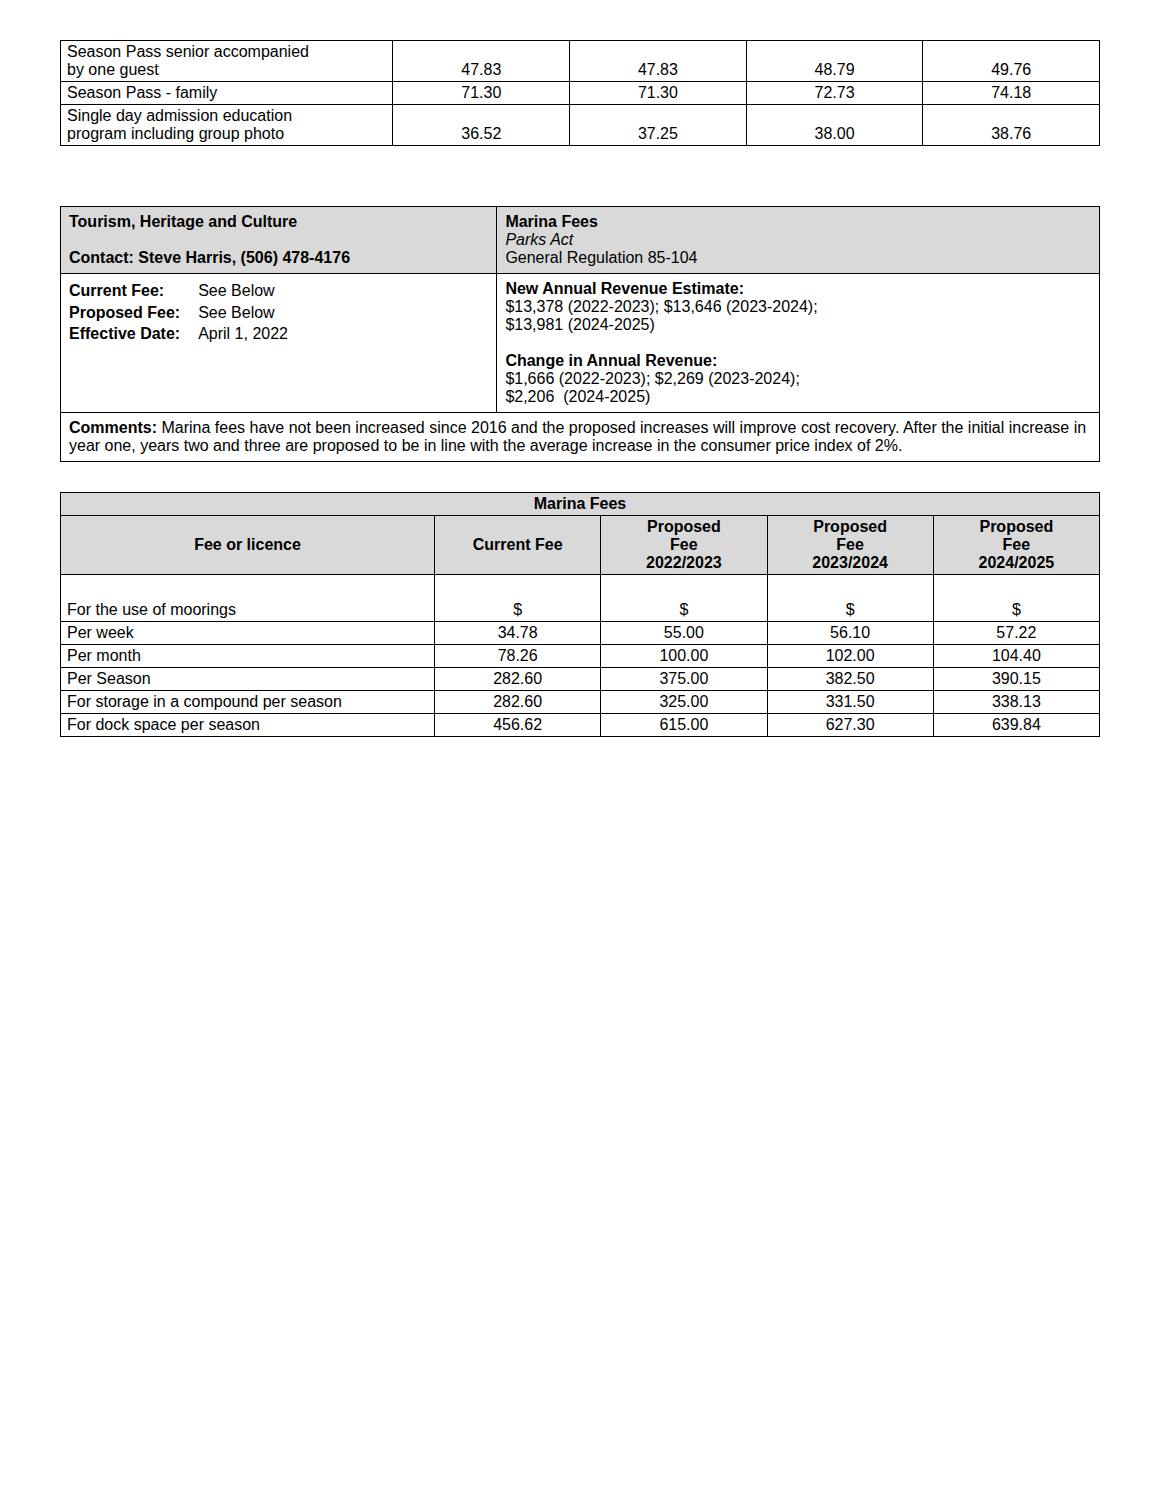| Season Pass senior accompanied by one guest | 47.83 | 47.83 | 48.79 | 49.76 |
| Season Pass - family | 71.30 | 71.30 | 72.73 | 74.18 |
| Single day admission education program including group photo | 36.52 | 37.25 | 38.00 | 38.76 |
| Tourism, Heritage and Culture Contact: Steve Harris, (506) 478-4176 | Marina Fees Parks Act General Regulation 85-104 |
| Current Fee: See Below Proposed Fee: See Below Effective Date: April 1, 2022 | New Annual Revenue Estimate: $13,378 (2022-2023); $13,646 (2023-2024); $13,981 (2024-2025) Change in Annual Revenue: $1,666 (2022-2023); $2,269 (2023-2024); $2,206 (2024-2025) |
| Comments: Marina fees have not been increased since 2016 and the proposed increases will improve cost recovery. After the initial increase in year one, years two and three are proposed to be in line with the average increase in the consumer price index of 2%. |
| Marina Fees |
| Fee or licence | Current Fee | Proposed Fee 2022/2023 | Proposed Fee 2023/2024 | Proposed Fee 2024/2025 |
| For the use of moorings | $ | $ | $ | $ |
| Per week | 34.78 | 55.00 | 56.10 | 57.22 |
| Per month | 78.26 | 100.00 | 102.00 | 104.40 |
| Per Season | 282.60 | 375.00 | 382.50 | 390.15 |
| For storage in a compound per season | 282.60 | 325.00 | 331.50 | 338.13 |
| For dock space per season | 456.62 | 615.00 | 627.30 | 639.84 |